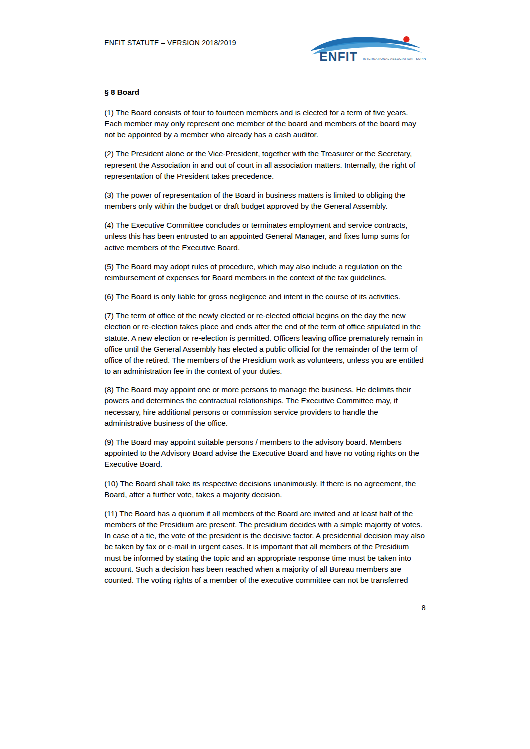ENFIT STATUTE – VERSION 2018/2019
ENFIT logo ENFIT INTERNATIONAL ASSOCIATION · SUPPLY CHAIN SAFETY
§ 8 Board
(1) The Board consists of four to fourteen members and is elected for a term of five years. Each member may only represent one member of the board and members of the board may not be appointed by a member who already has a cash auditor.
(2) The President alone or the Vice-President, together with the Treasurer or the Secretary, represent the Association in and out of court in all association matters. Internally, the right of representation of the President takes precedence.
(3) The power of representation of the Board in business matters is limited to obliging the members only within the budget or draft budget approved by the General Assembly.
(4) The Executive Committee concludes or terminates employment and service contracts, unless this has been entrusted to an appointed General Manager, and fixes lump sums for active members of the Executive Board.
(5) The Board may adopt rules of procedure, which may also include a regulation on the reimbursement of expenses for Board members in the context of the tax guidelines.
(6) The Board is only liable for gross negligence and intent in the course of its activities.
(7) The term of office of the newly elected or re-elected official begins on the day the new election or re-election takes place and ends after the end of the term of office stipulated in the statute. A new election or re-election is permitted. Officers leaving office prematurely remain in office until the General Assembly has elected a public official for the remainder of the term of office of the retired. The members of the Presidium work as volunteers, unless you are entitled to an administration fee in the context of your duties.
(8) The Board may appoint one or more persons to manage the business. He delimits their powers and determines the contractual relationships. The Executive Committee may, if necessary, hire additional persons or commission service providers to handle the administrative business of the office.
(9) The Board may appoint suitable persons / members to the advisory board. Members appointed to the Advisory Board advise the Executive Board and have no voting rights on the Executive Board.
(10) The Board shall take its respective decisions unanimously. If there is no agreement, the Board, after a further vote, takes a majority decision.
(11) The Board has a quorum if all members of the Board are invited and at least half of the members of the Presidium are present. The presidium decides with a simple majority of votes. In case of a tie, the vote of the president is the decisive factor. A presidential decision may also be taken by fax or e-mail in urgent cases. It is important that all members of the Presidium must be informed by stating the topic and an appropriate response time must be taken into account. Such a decision has been reached when a majority of all Bureau members are counted. The voting rights of a member of the executive committee can not be transferred
8